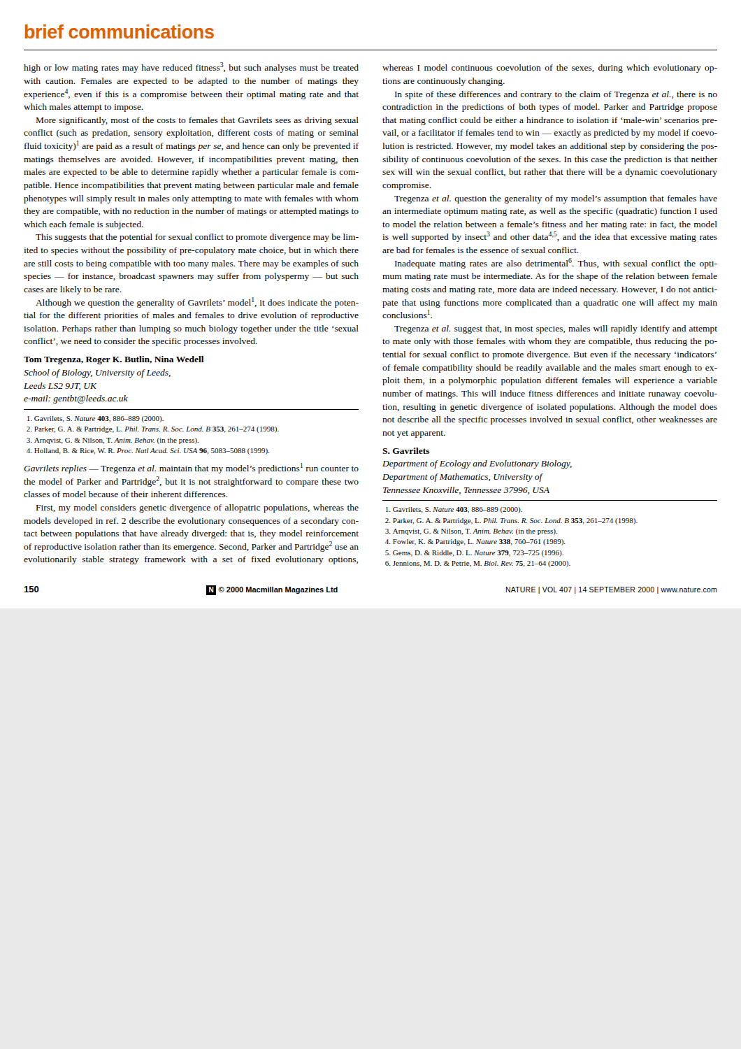brief communications
high or low mating rates may have reduced fitness3, but such analyses must be treated with caution. Females are expected to be adapted to the number of matings they experience4, even if this is a compromise between their optimal mating rate and that which males attempt to impose.
More significantly, most of the costs to females that Gavrilets sees as driving sexual conflict (such as predation, sensory exploitation, different costs of mating or seminal fluid toxicity)1 are paid as a result of matings per se, and hence can only be prevented if matings themselves are avoided. However, if incompatibilities prevent mating, then males are expected to be able to determine rapidly whether a particular female is compatible. Hence incompatibilities that prevent mating between particular male and female phenotypes will simply result in males only attempting to mate with females with whom they are compatible, with no reduction in the number of matings or attempted matings to which each female is subjected.
This suggests that the potential for sexual conflict to promote divergence may be limited to species without the possibility of pre-copulatory mate choice, but in which there are still costs to being compatible with too many males. There may be examples of such species — for instance, broadcast spawners may suffer from polyspermy — but such cases are likely to be rare.
Although we question the generality of Gavrilets’ model1, it does indicate the potential for the different priorities of males and females to drive evolution of reproductive isolation. Perhaps rather than lumping so much biology together under the title ‘sexual conflict’, we need to consider the specific processes involved.
Tom Tregenza, Roger K. Butlin, Nina Wedell
School of Biology, University of Leeds,
Leeds LS2 9JT, UK
e-mail: gentbt@leeds.ac.uk
Gavrilets, S. Nature 403, 886–889 (2000).
Parker, G. A. & Partridge, L. Phil. Trans. R. Soc. Lond. B 353, 261–274 (1998).
Arnqvist, G. & Nilson, T. Anim. Behav. (in the press).
Holland, B. & Rice, W. R. Proc. Natl Acad. Sci. USA 96, 5083–5088 (1999).
Gavrilets replies — Tregenza et al. maintain that my model’s predictions1 run counter to the model of Parker and Partridge2, but it is not straightforward to compare these two classes of model because of their inherent differences.
First, my model considers genetic divergence of allopatric populations, whereas the models developed in ref. 2 describe the evolutionary consequences of a secondary contact between populations that have already diverged: that is, they model reinforcement of reproductive isolation rather than its emergence. Second, Parker and Partridge2 use an evolutionarily stable strategy framework with a set of fixed evolutionary options, whereas I model continuous coevolution of the sexes, during which evolutionary options are continuously changing.
In spite of these differences and contrary to the claim of Tregenza et al., there is no contradiction in the predictions of both types of model. Parker and Partridge propose that mating conflict could be either a hindrance to isolation if ‘male-win’ scenarios prevail, or a facilitator if females tend to win — exactly as predicted by my model if coevolution is restricted. However, my model takes an additional step by considering the possibility of continuous coevolution of the sexes. In this case the prediction is that neither sex will win the sexual conflict, but rather that there will be a dynamic coevolutionary compromise.
Tregenza et al. question the generality of my model’s assumption that females have an intermediate optimum mating rate, as well as the specific (quadratic) function I used to model the relation between a female’s fitness and her mating rate: in fact, the model is well supported by insect3 and other data4,5, and the idea that excessive mating rates are bad for females is the essence of sexual conflict.
Inadequate mating rates are also detrimental6. Thus, with sexual conflict the optimum mating rate must be intermediate. As for the shape of the relation between female mating costs and mating rate, more data are indeed necessary. However, I do not anticipate that using functions more complicated than a quadratic one will affect my main conclusions1.
Tregenza et al. suggest that, in most species, males will rapidly identify and attempt to mate only with those females with whom they are compatible, thus reducing the potential for sexual conflict to promote divergence. But even if the necessary ‘indicators’ of female compatibility should be readily available and the males smart enough to exploit them, in a polymorphic population different females will experience a variable number of matings. This will induce fitness differences and initiate runaway coevolution, resulting in genetic divergence of isolated populations. Although the model does not describe all the specific processes involved in sexual conflict, other weaknesses are not yet apparent.
S. Gavrilets
Department of Ecology and Evolutionary Biology,
Department of Mathematics, University of
Tennessee Knoxville, Tennessee 37996, USA
Gavrilets, S. Nature 403, 886–889 (2000).
Parker, G. A. & Partridge, L. Phil. Trans. R. Soc. Lond. B 353, 261–274 (1998).
Arnqvist, G. & Nilson, T. Anim. Behav. (in the press).
Fowler, K. & Partridge, L. Nature 338, 760–761 (1989).
Gems, D. & Riddle, D. L. Nature 379, 723–725 (1996).
Jennions, M. D. & Petrie, M. Biol. Rev. 75, 21–64 (2000).
150 N© 2000 Macmillan Magazines Ltd NATURE | VOL 407 | 14 SEPTEMBER 2000 | www.nature.com